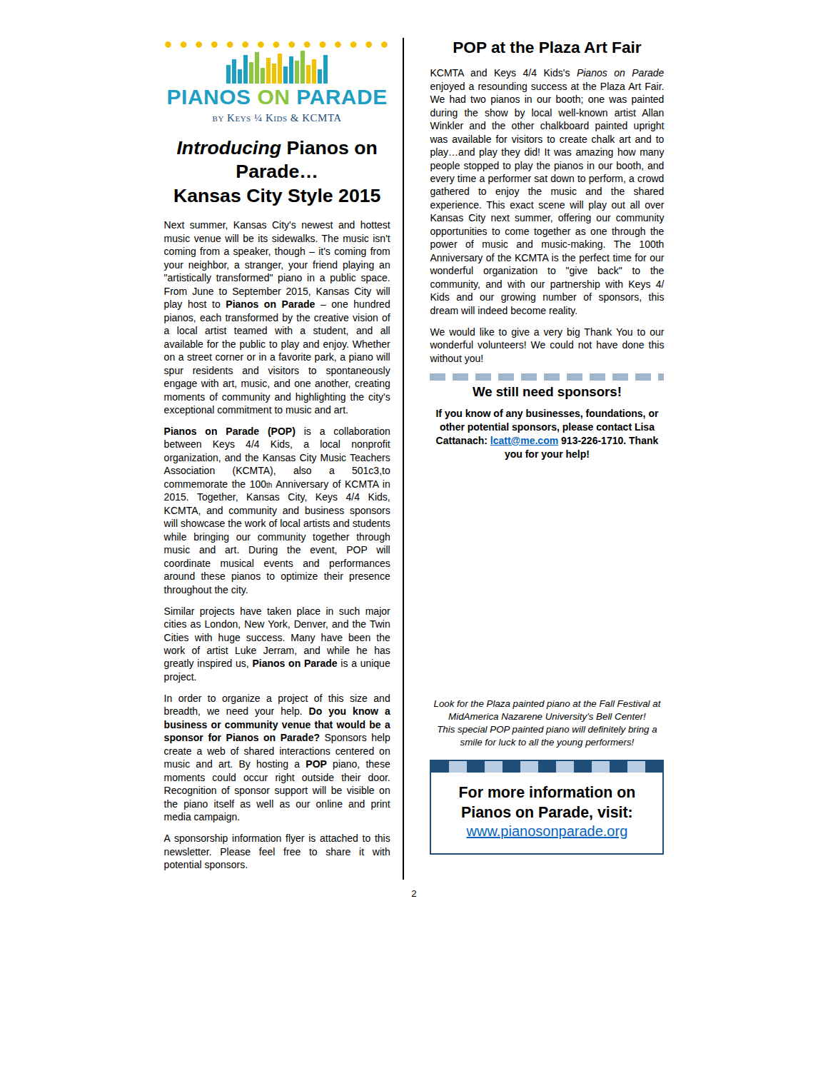● ● ● ● ● ● ● ● ● ● ● ● ● ● ● ●
PIANOS ON PARADE
by Keys ¼ Kids & KCMTA
Introducing Pianos on Parade…
Kansas City Style 2015
Next summer, Kansas City's newest and hottest music venue will be its sidewalks. The music isn't coming from a speaker, though – it's coming from your neighbor, a stranger, your friend playing an "artistically transformed" piano in a public space. From June to September 2015, Kansas City will play host to Pianos on Parade – one hundred pianos, each transformed by the creative vision of a local artist teamed with a student, and all available for the public to play and enjoy. Whether on a street corner or in a favorite park, a piano will spur residents and visitors to spontaneously engage with art, music, and one another, creating moments of community and highlighting the city's exceptional commitment to music and art.
Pianos on Parade (POP) is a collaboration between Keys 4/4 Kids, a local nonprofit organization, and the Kansas City Music Teachers Association (KCMTA), also a 501c3,to commemorate the 100th Anniversary of KCMTA in 2015. Together, Kansas City, Keys 4/4 Kids, KCMTA, and community and business sponsors will showcase the work of local artists and students while bringing our community together through music and art. During the event, POP will coordinate musical events and performances around these pianos to optimize their presence throughout the city.
Similar projects have taken place in such major cities as London, New York, Denver, and the Twin Cities with huge success. Many have been the work of artist Luke Jerram, and while he has greatly inspired us, Pianos on Parade is a unique project.
In order to organize a project of this size and breadth, we need your help. Do you know a business or community venue that would be a sponsor for Pianos on Parade? Sponsors help create a web of shared interactions centered on music and art. By hosting a POP piano, these moments could occur right outside their door. Recognition of sponsor support will be visible on the piano itself as well as our online and print media campaign.
A sponsorship information flyer is attached to this newsletter. Please feel free to share it with potential sponsors.
POP at the Plaza Art Fair
KCMTA and Keys 4/4 Kids's Pianos on Parade enjoyed a resounding success at the Plaza Art Fair. We had two pianos in our booth; one was painted during the show by local well-known artist Allan Winkler and the other chalkboard painted upright was available for visitors to create chalk art and to play…and play they did! It was amazing how many people stopped to play the pianos in our booth, and every time a performer sat down to perform, a crowd gathered to enjoy the music and the shared experience. This exact scene will play out all over Kansas City next summer, offering our community opportunities to come together as one through the power of music and music-making. The 100th Anniversary of the KCMTA is the perfect time for our wonderful organization to "give back" to the community, and with our partnership with Keys 4/ Kids and our growing number of sponsors, this dream will indeed become reality.
We would like to give a very big Thank You to our wonderful volunteers! We could not have done this without you!
We still need sponsors!
If you know of any businesses, foundations, or other potential sponsors, please contact Lisa Cattanach: lcatt@me.com 913-226-1710. Thank you for your help!
Look for the Plaza painted piano at the Fall Festival at MidAmerica Nazarene University's Bell Center!
This special POP painted piano will definitely bring a smile for luck to all the young performers!
For more information on
Pianos on Parade, visit:
www.pianosonparade.org
2